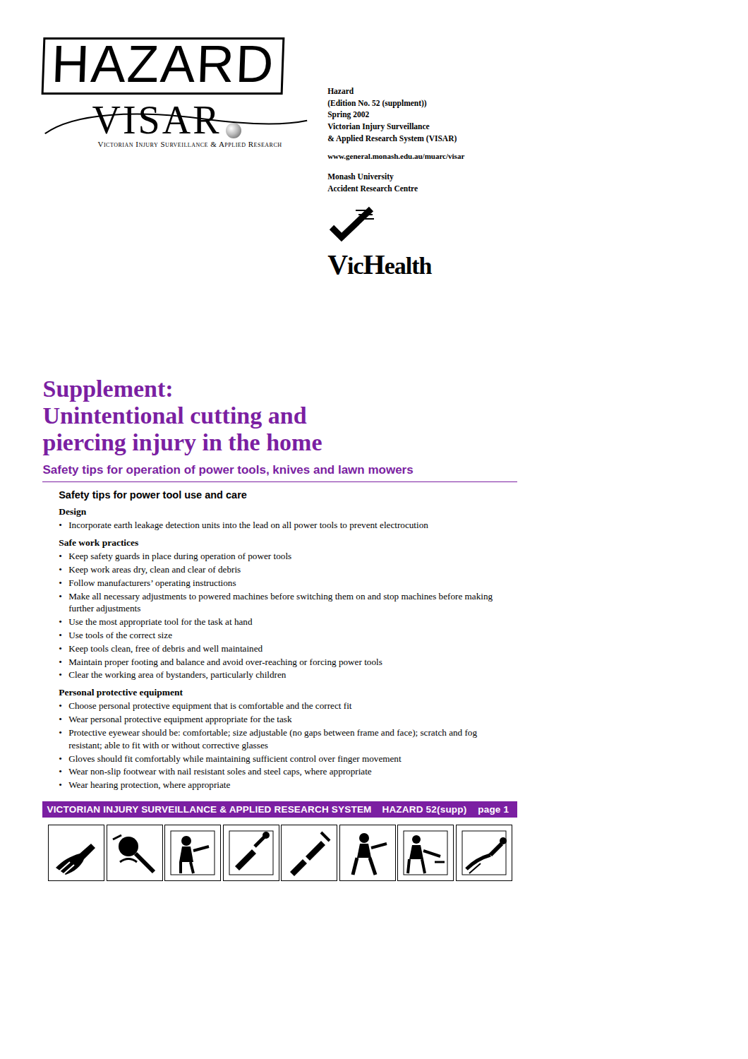HAZARD
VISAR
Victorian Injury Surveillance & Applied Research
Hazard
(Edition No. 52 (supplment))
Spring 2002
Victorian Injury Surveillance
& Applied Research System (VISAR)
www.general.monash.edu.au/muarc/visar
Monash University
Accident Research Centre
VicHealth
Supplement:
Unintentional cutting and
piercing injury in the home
Safety tips for operation of power tools, knives and lawn mowers
Safety tips for power tool use and care
Design
Incorporate earth leakage detection units into the lead on all power tools to prevent electrocution
Safe work practices
Keep safety guards in place during operation of power tools
Keep work areas dry, clean and clear of debris
Follow manufacturers’ operating instructions
Make all necessary adjustments to powered machines before switching them on and stop machines before making further adjustments
Use the most appropriate tool for the task at hand
Use tools of the correct size
Keep tools clean, free of debris and well maintained
Maintain proper footing and balance and avoid over-reaching or forcing power tools
Clear the working area of bystanders, particularly children
Personal protective equipment
Choose personal protective equipment that is comfortable and the correct fit
Wear personal protective equipment appropriate for the task
Protective eyewear should be: comfortable; size adjustable (no gaps between frame and face); scratch and fog resistant; able to fit with or without corrective glasses
Gloves should fit comfortably while maintaining sufficient control over finger movement
Wear non-slip footwear with nail resistant soles and steel caps, where appropriate
Wear hearing protection, where appropriate
VICTORIAN INJURY SURVEILLANCE & APPLIED RESEARCH SYSTEM HAZARD 52(supp) page 1